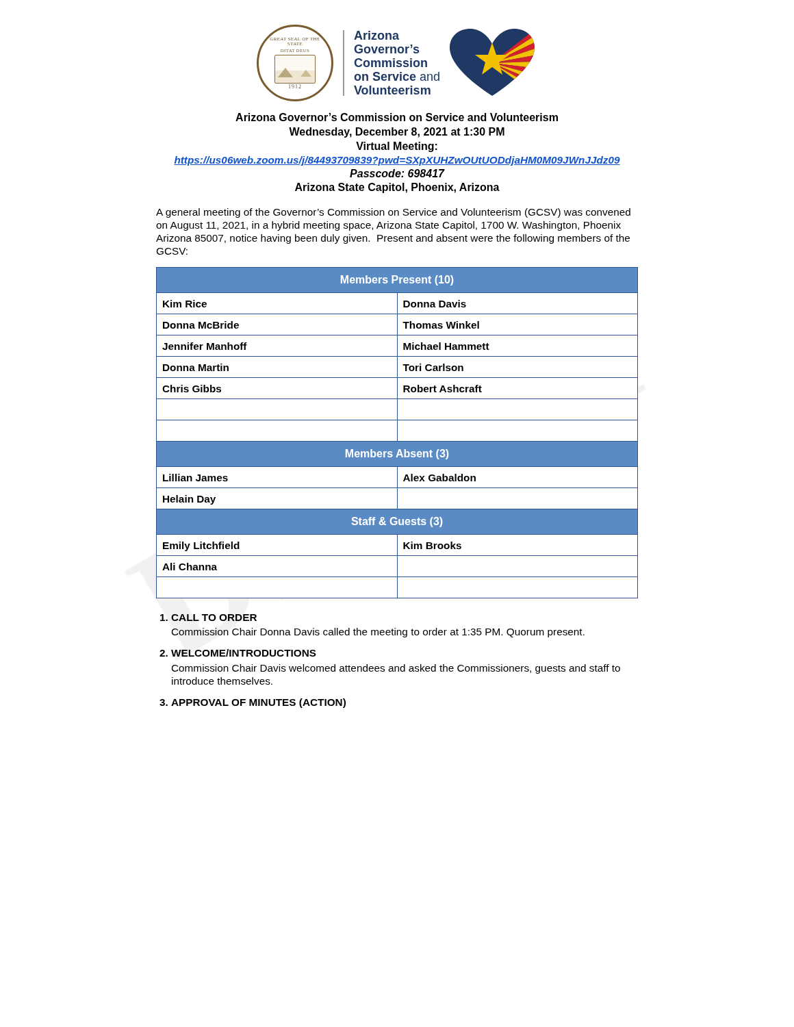Great Seal of the State
Ditat Deus
1912
Arizona
Governor’s
Commission
on Service and
Volunteerism
Arizona Governor’s Commission on Service and Volunteerism
Wednesday, December 8, 2021 at 1:30 PM
Virtual Meeting:
https://us06web.zoom.us/j/84493709839?pwd=SXpXUHZwOUtUODdjaHM0M09JWnJJdz09
Passcode: 698417
Arizona State Capitol, Phoenix, Arizona
A general meeting of the Governor’s Commission on Service and Volunteerism (GCSV) was convened on August 11, 2021, in a hybrid meeting space, Arizona State Capitol, 1700 W. Washington, Phoenix Arizona 85007, notice having been duly given. Present and absent were the following members of the GCSV:
| Members Present (10) |
| --- |
| Kim Rice | Donna Davis |
| Donna McBride | Thomas Winkel |
| Jennifer Manhoff | Michael Hammett |
| Donna Martin | Tori Carlson |
| Chris Gibbs | Robert Ashcraft |
| Members Absent (3) |
| Lillian James | Alex Gabaldon |
| Helain Day | |
| Staff & Guests (3) |
| Emily Litchfield | Kim Brooks |
| Ali Channa | |
CALL TO ORDER Commission Chair Donna Davis called the meeting to order at 1:35 PM. Quorum present.
WELCOME/INTRODUCTIONS Commission Chair Davis welcomed attendees and asked the Commissioners, guests and staff to introduce themselves.
APPROVAL OF MINUTES (ACTION)